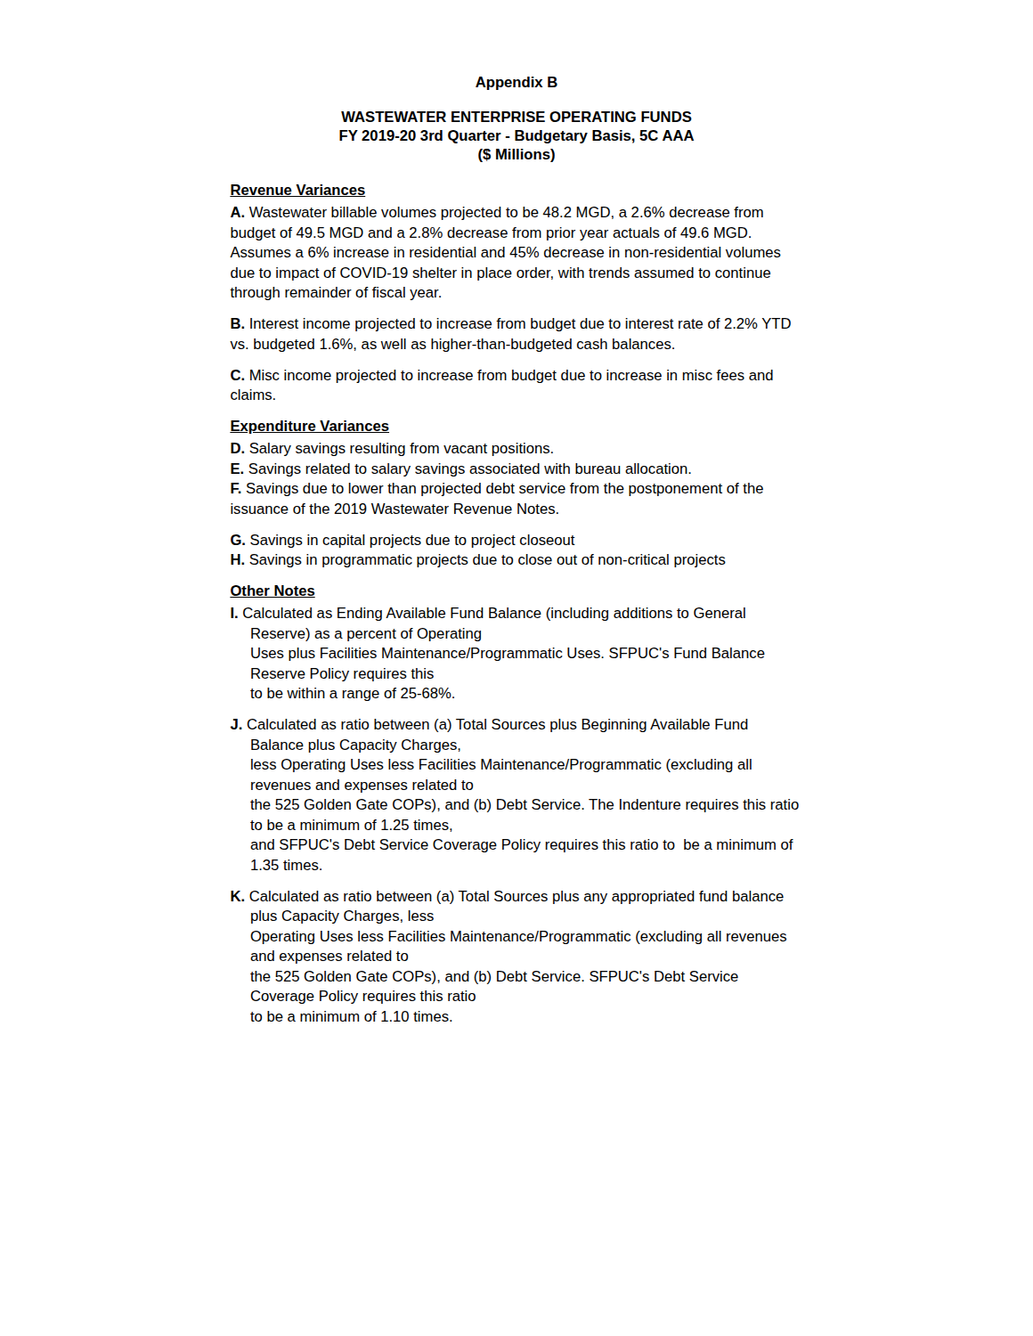Appendix B
WASTEWATER ENTERPRISE OPERATING FUNDS
FY 2019-20 3rd Quarter - Budgetary Basis, 5C AAA
($ Millions)
Revenue Variances
A. Wastewater billable volumes projected to be 48.2 MGD, a 2.6% decrease from budget of 49.5 MGD and a 2.8% decrease from prior year actuals of 49.6 MGD. Assumes a 6% increase in residential and 45% decrease in non-residential volumes due to impact of COVID-19 shelter in place order, with trends assumed to continue through remainder of fiscal year.
B. Interest income projected to increase from budget due to interest rate of 2.2% YTD vs. budgeted 1.6%, as well as higher-than-budgeted cash balances.
C. Misc income projected to increase from budget due to increase in misc fees and claims.
Expenditure Variances
D. Salary savings resulting from vacant positions.
E. Savings related to salary savings associated with bureau allocation.
F. Savings due to lower than projected debt service from the postponement of the issuance of the 2019 Wastewater Revenue Notes.
G. Savings in capital projects due to project closeout
H. Savings in programmatic projects due to close out of non-critical projects
Other Notes
I. Calculated as Ending Available Fund Balance (including additions to General Reserve) as a percent of Operating Uses plus Facilities Maintenance/Programmatic Uses. SFPUC's Fund Balance Reserve Policy requires this to be within a range of 25-68%.
J. Calculated as ratio between (a) Total Sources plus Beginning Available Fund Balance plus Capacity Charges, less Operating Uses less Facilities Maintenance/Programmatic (excluding all revenues and expenses related to the 525 Golden Gate COPs), and (b) Debt Service. The Indenture requires this ratio to be a minimum of 1.25 times, and SFPUC's Debt Service Coverage Policy requires this ratio to be a minimum of 1.35 times.
K. Calculated as ratio between (a) Total Sources plus any appropriated fund balance plus Capacity Charges, less Operating Uses less Facilities Maintenance/Programmatic (excluding all revenues and expenses related to the 525 Golden Gate COPs), and (b) Debt Service. SFPUC's Debt Service Coverage Policy requires this ratio to be a minimum of 1.10 times.